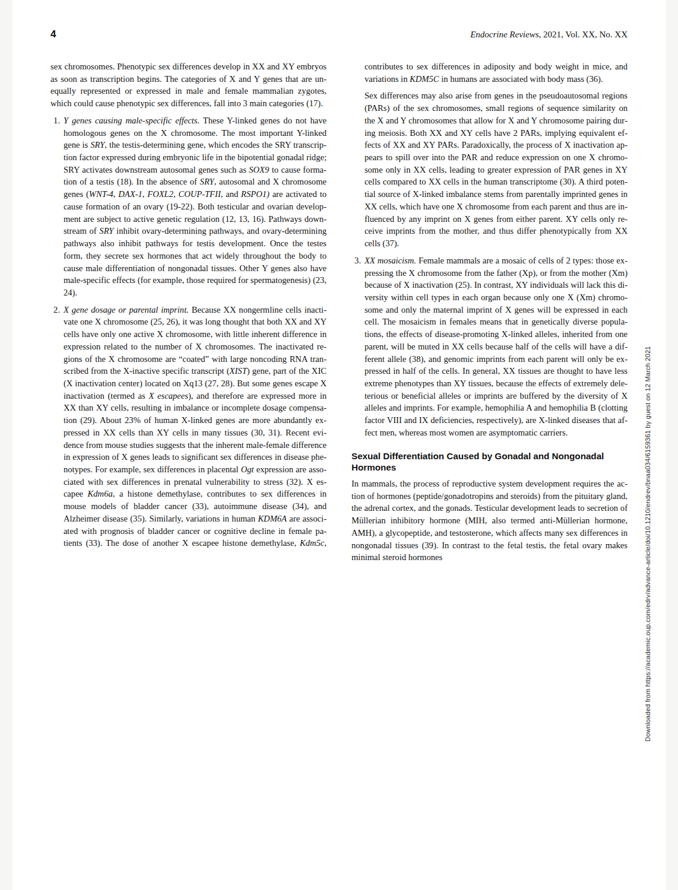4
Endocrine Reviews, 2021, Vol. XX, No. XX
Downloaded from https://academic.oup.com/edrv/advance-article/doi/10.1210/endrev/bnaa034/6159361 by guest on 12 March 2021
sex chromosomes. Phenotypic sex differences develop in XX and XY embryos as soon as transcription begins. The categories of X and Y genes that are unequally represented or expressed in male and female mammalian zygotes, which could cause phenotypic sex differences, fall into 3 main categories (17).
Y genes causing male-specific effects. These Y-linked genes do not have homologous genes on the X chromosome. The most important Y-linked gene is SRY, the testis-determining gene, which encodes the SRY transcription factor expressed during embryonic life in the bipotential gonadal ridge; SRY activates downstream autosomal genes such as SOX9 to cause formation of a testis (18). In the absence of SRY, autosomal and X chromosome genes (WNT-4, DAX-1, FOXL2, COUP-TFII, and RSPO1) are activated to cause formation of an ovary (19-22). Both testicular and ovarian development are subject to active genetic regulation (12, 13, 16). Pathways downstream of SRY inhibit ovary-determining pathways, and ovary-determining pathways also inhibit pathways for testis development. Once the testes form, they secrete sex hormones that act widely throughout the body to cause male differentiation of nongonadal tissues. Other Y genes also have male-specific effects (for example, those required for spermatogenesis) (23, 24).
X gene dosage or parental imprint. Because XX nongermline cells inactivate one X chromosome (25, 26), it was long thought that both XX and XY cells have only one active X chromosome, with little inherent difference in expression related to the number of X chromosomes. The inactivated regions of the X chromosome are “coated” with large noncoding RNA transcribed from the X-inactive specific transcript (XIST) gene, part of the XIC (X inactivation center) located on Xq13 (27, 28). But some genes escape X inactivation (termed as X escapees), and therefore are expressed more in XX than XY cells, resulting in imbalance or incomplete dosage compensation (29). About 23% of human X-linked genes are more abundantly expressed in XX cells than XY cells in many tissues (30, 31). Recent evidence from mouse studies suggests that the inherent male-female difference in expression of X genes leads to significant sex differences in disease phenotypes. For example, sex differences in placental Ogt expression are associated with sex differences in prenatal vulnerability to stress (32). X escapee Kdm6a, a histone demethylase, contributes to sex differences in mouse models of bladder cancer (33), autoimmune disease (34), and Alzheimer disease (35). Similarly, variations in human KDM6A are associated with prognosis of bladder cancer or cognitive decline in female patients (33). The dose of another X escapee histone demethylase, Kdm5c, contributes to sex differences in adiposity and body weight in mice, and variations in KDM5C in humans are associated with body mass (36).
Sex differences may also arise from genes in the pseudoautosomal regions (PARs) of the sex chromosomes, small regions of sequence similarity on the X and Y chromosomes that allow for X and Y chromosome pairing during meiosis. Both XX and XY cells have 2 PARs, implying equivalent effects of XX and XY PARs. Paradoxically, the process of X inactivation appears to spill over into the PAR and reduce expression on one X chromosome only in XX cells, leading to greater expression of PAR genes in XY cells compared to XX cells in the human transcriptome (30). A third potential source of X-linked imbalance stems from parentally imprinted genes in XX cells, which have one X chromosome from each parent and thus are influenced by any imprint on X genes from either parent. XY cells only receive imprints from the mother, and thus differ phenotypically from XX cells (37).
XX mosaicism. Female mammals are a mosaic of cells of 2 types: those expressing the X chromosome from the father (Xp), or from the mother (Xm) because of X inactivation (25). In contrast, XY individuals will lack this diversity within cell types in each organ because only one X (Xm) chromosome and only the maternal imprint of X genes will be expressed in each cell. The mosaicism in females means that in genetically diverse populations, the effects of disease-promoting X-linked alleles, inherited from one parent, will be muted in XX cells because half of the cells will have a different allele (38), and genomic imprints from each parent will only be expressed in half of the cells. In general, XX tissues are thought to have less extreme phenotypes than XY tissues, because the effects of extremely deleterious or beneficial alleles or imprints are buffered by the diversity of X alleles and imprints. For example, hemophilia A and hemophilia B (clotting factor VIII and IX deficiencies, respectively), are X-linked diseases that affect men, whereas most women are asymptomatic carriers.
Sexual Differentiation Caused by Gonadal and Nongonadal Hormones
In mammals, the process of reproductive system development requires the action of hormones (peptide/gonadotropins and steroids) from the pituitary gland, the adrenal cortex, and the gonads. Testicular development leads to secretion of Müllerian inhibitory hormone (MIH, also termed anti-Müllerian hormone, AMH), a glycopeptide, and testosterone, which affects many sex differences in nongonadal tissues (39). In contrast to the fetal testis, the fetal ovary makes minimal steroid hormones